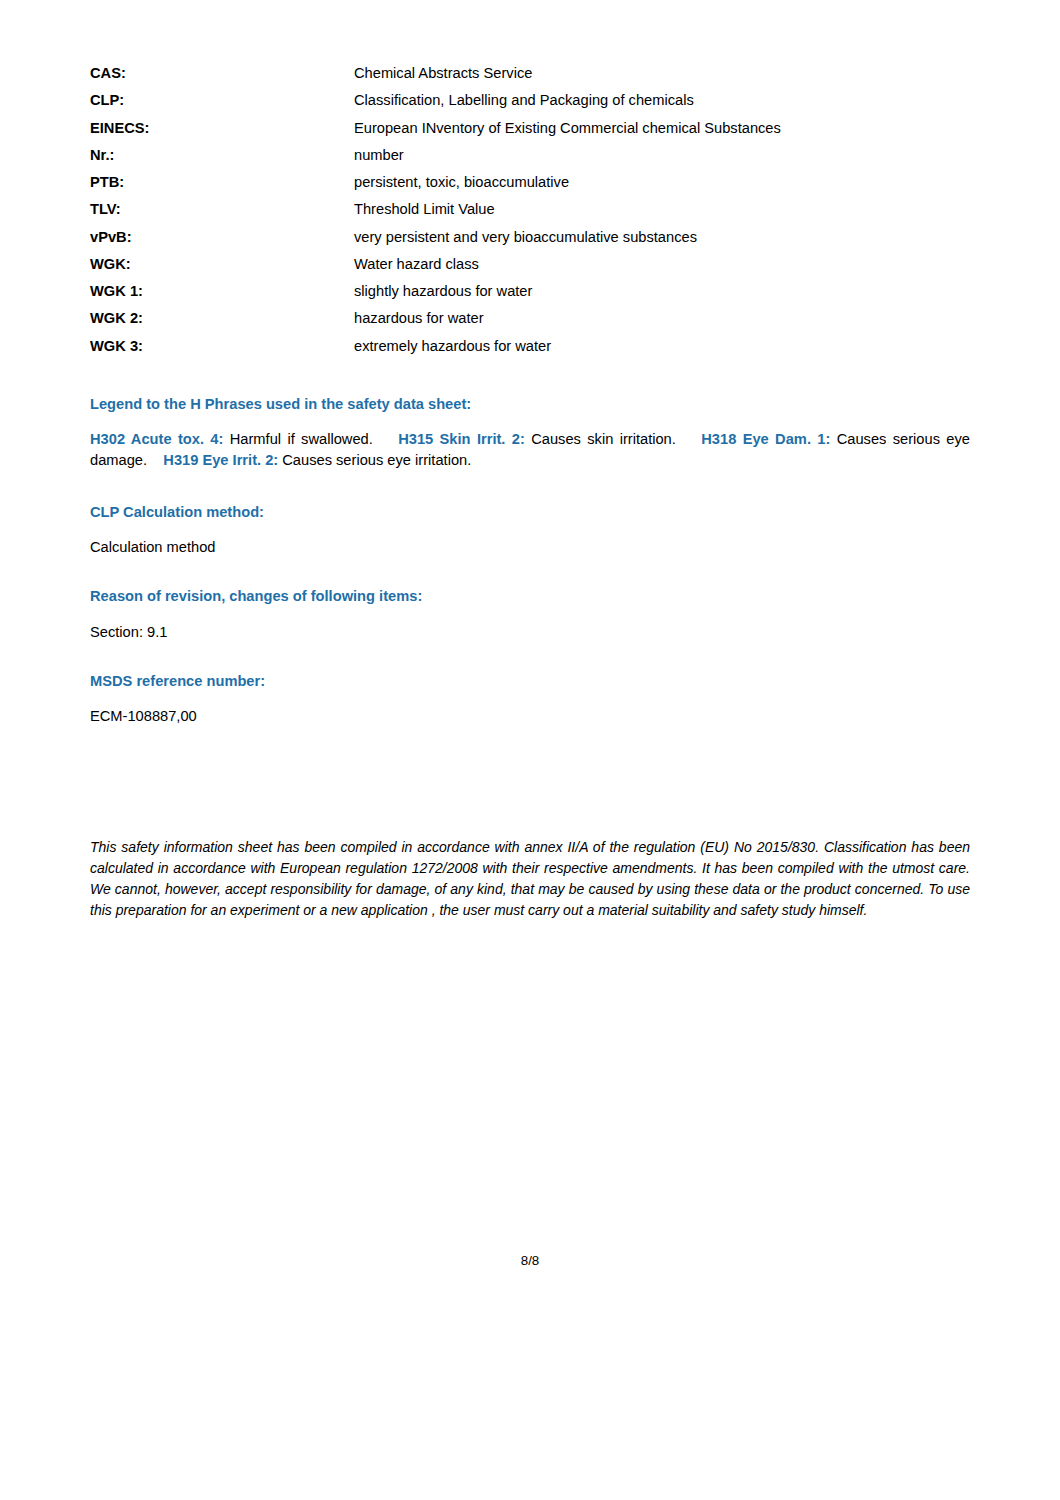| CAS: | Chemical Abstracts Service |
| CLP: | Classification, Labelling and Packaging of chemicals |
| EINECS: | European INventory of Existing Commercial chemical Substances |
| Nr.: | number |
| PTB: | persistent, toxic, bioaccumulative |
| TLV: | Threshold Limit Value |
| vPvB: | very persistent and very bioaccumulative substances |
| WGK: | Water hazard class |
| WGK 1: | slightly hazardous for water |
| WGK 2: | hazardous for water |
| WGK 3: | extremely hazardous for water |
Legend to the H Phrases used in the safety data sheet:
H302 Acute tox. 4: Harmful if swallowed. H315 Skin Irrit. 2: Causes skin irritation. H318 Eye Dam. 1: Causes serious eye damage. H319 Eye Irrit. 2: Causes serious eye irritation.
CLP Calculation method:
Calculation method
Reason of revision, changes of following items:
Section: 9.1
MSDS reference number:
ECM-108887,00
This safety information sheet has been compiled in accordance with annex II/A of the regulation (EU) No 2015/830. Classification has been calculated in accordance with European regulation 1272/2008 with their respective amendments. It has been compiled with the utmost care. We cannot, however, accept responsibility for damage, of any kind, that may be caused by using these data or the product concerned. To use this preparation for an experiment or a new application , the user must carry out a material suitability and safety study himself.
8/8